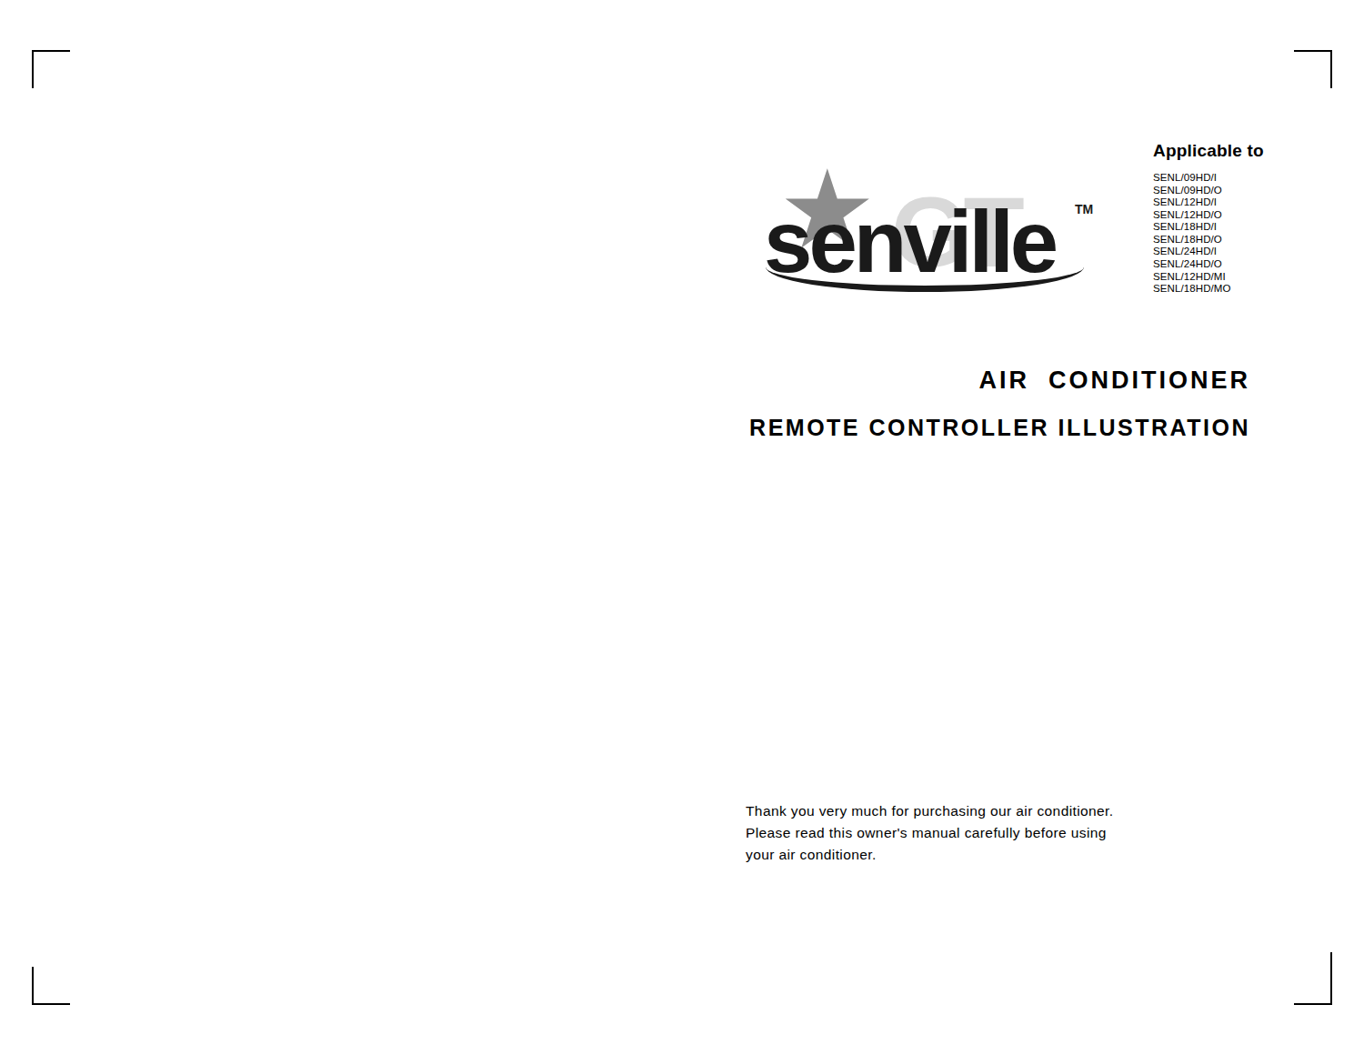★
GT
senville
TM
Applicable to
SENL/09HD/I
SENL/09HD/O
SENL/12HD/I
SENL/12HD/O
SENL/18HD/I
SENL/18HD/O
SENL/24HD/I
SENL/24HD/O
SENL/12HD/MI
SENL/18HD/MO
AIR CONDITIONER
REMOTE CONTROLLER ILLUSTRATION
Thank you very much for purchasing our air conditioner.
Please read this owner's manual carefully before using
your air conditioner.